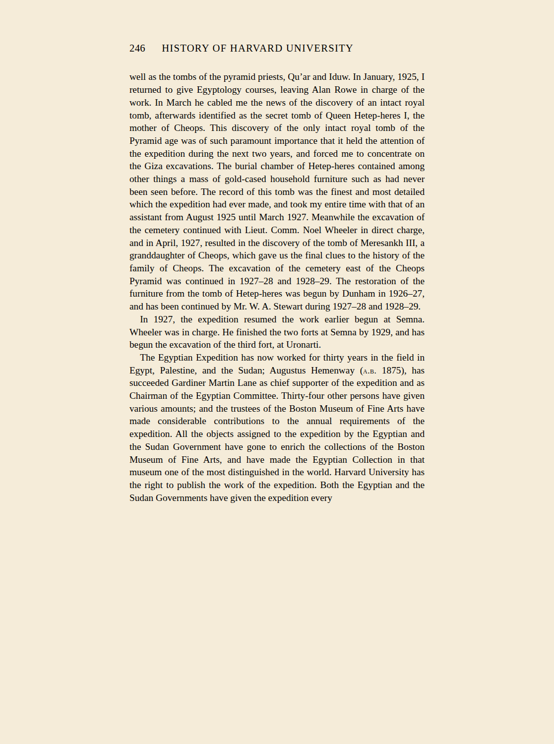246 HISTORY OF HARVARD UNIVERSITY
well as the tombs of the pyramid priests, Qu’ar and Iduw. In January, 1925, I returned to give Egyptology courses, leaving Alan Rowe in charge of the work. In March he cabled me the news of the discovery of an intact royal tomb, afterwards identified as the secret tomb of Queen Hetep-heres I, the mother of Cheops. This discovery of the only intact royal tomb of the Pyramid age was of such paramount importance that it held the attention of the expedition during the next two years, and forced me to concentrate on the Giza excavations. The burial chamber of Hetep-heres contained among other things a mass of gold-cased household furniture such as had never been seen before. The record of this tomb was the finest and most detailed which the expedition had ever made, and took my entire time with that of an assistant from August 1925 until March 1927. Meanwhile the excavation of the cemetery continued with Lieut. Comm. Noel Wheeler in direct charge, and in April, 1927, resulted in the discovery of the tomb of Meresankh III, a granddaughter of Cheops, which gave us the final clues to the history of the family of Cheops. The excavation of the cemetery east of the Cheops Pyramid was continued in 1927–28 and 1928–29. The restoration of the furniture from the tomb of Hetep-heres was begun by Dunham in 1926–27, and has been continued by Mr. W. A. Stewart during 1927–28 and 1928–29.
In 1927, the expedition resumed the work earlier begun at Semna. Wheeler was in charge. He finished the two forts at Semna by 1929, and has begun the excavation of the third fort, at Uronarti.
The Egyptian Expedition has now worked for thirty years in the field in Egypt, Palestine, and the Sudan; Augustus Hemenway (a.b. 1875), has succeeded Gardiner Martin Lane as chief supporter of the expedition and as Chairman of the Egyptian Committee. Thirty-four other persons have given various amounts; and the trustees of the Boston Museum of Fine Arts have made considerable contributions to the annual requirements of the expedition. All the objects assigned to the expedition by the Egyptian and the Sudan Government have gone to enrich the collections of the Boston Museum of Fine Arts, and have made the Egyptian Collection in that museum one of the most distinguished in the world. Harvard University has the right to publish the work of the expedition. Both the Egyptian and the Sudan Governments have given the expedition every